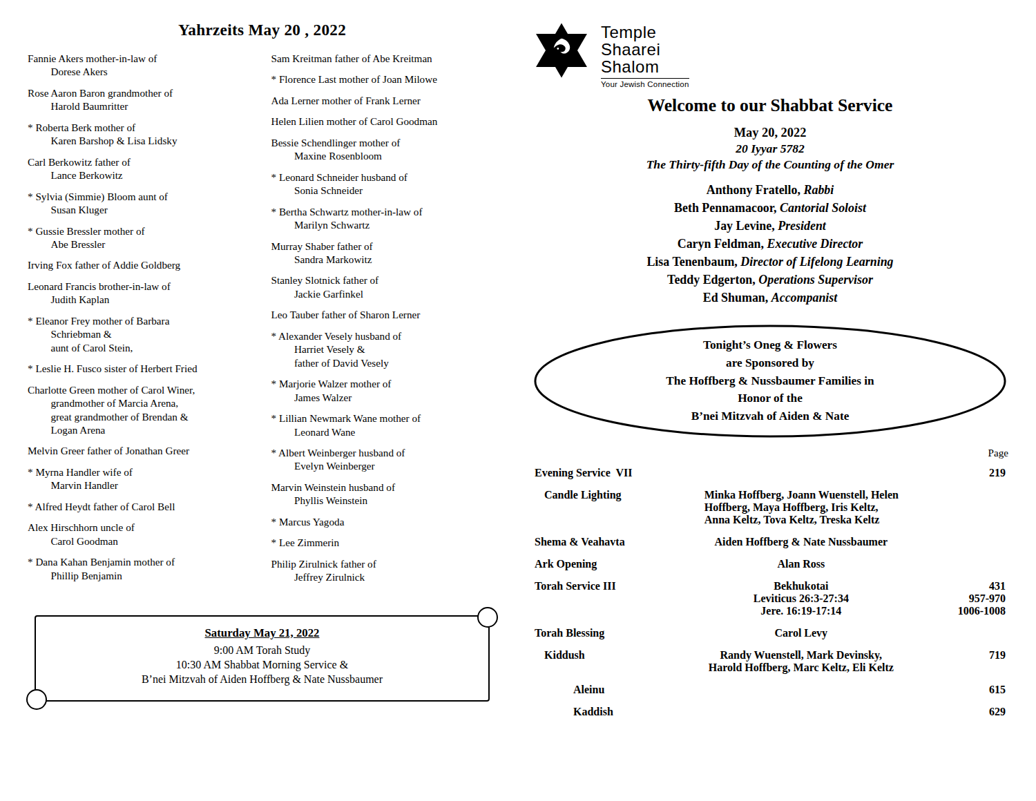Yahrzeits May 20 , 2022
Fannie Akers mother-in-law ofDorese Akers
Rose Aaron Baron grandmother ofHarold Baumritter
* Roberta Berk mother ofKaren Barshop & Lisa Lidsky
Carl Berkowitz father ofLance Berkowitz
* Sylvia (Simmie) Bloom aunt ofSusan Kluger
* Gussie Bressler mother ofAbe Bressler
Irving Fox father of Addie Goldberg
Leonard Francis brother-in-law ofJudith Kaplan
* Eleanor Frey mother of BarbaraSchriebman &aunt of Carol Stein,
* Leslie H. Fusco sister of Herbert Fried
Charlotte Green mother of Carol Winer,grandmother of Marcia Arena, great grandmother of Brendan &Logan Arena
Melvin Greer father of Jonathan Greer
* Myrna Handler wife ofMarvin Handler
* Alfred Heydt father of Carol Bell
Alex Hirschhorn uncle ofCarol Goodman
* Dana Kahan Benjamin mother ofPhillip Benjamin
Sam Kreitman father of Abe Kreitman
* Florence Last mother of Joan Milowe
Ada Lerner mother of Frank Lerner
Helen Lilien mother of Carol Goodman
Bessie Schendlinger mother ofMaxine Rosenbloom
* Leonard Schneider husband ofSonia Schneider
* Bertha Schwartz mother-in-law ofMarilyn Schwartz
Murray Shaber father ofSandra Markowitz
Stanley Slotnick father ofJackie Garfinkel
Leo Tauber father of Sharon Lerner
* Alexander Vesely husband ofHarriet Vesely &father of David Vesely
* Marjorie Walzer mother ofJames Walzer
* Lillian Newmark Wane mother ofLeonard Wane
* Albert Weinberger husband ofEvelyn Weinberger
Marvin Weinstein husband ofPhyllis Weinstein
* Marcus Yagoda
* Lee Zimmerin
Philip Zirulnick father ofJeffrey Zirulnick
Saturday May 21, 2022
9:00 AM Torah Study
10:30 AM Shabbat Morning Service &
B’nei Mitzvah of Aiden Hoffberg & Nate Nussbaumer
Temple
Shaarei
Shalom
Your Jewish Connection
Welcome to our Shabbat Service
May 20, 2022
20 Iyyar 5782
The Thirty-fifth Day of the Counting of the Omer
Anthony Fratello, Rabbi
Beth Pennamacoor, Cantorial Soloist
Jay Levine, President
Caryn Feldman, Executive Director
Lisa Tenenbaum, Director of Lifelong Learning
Teddy Edgerton, Operations Supervisor
Ed Shuman, Accompanist
Tonight’s Oneg & Flowers
are Sponsored by
The Hoffberg & Nussbaumer Families in
Honor of the
B’nei Mitzvah of Aiden & Nate
Page
| Evening Service VII | | 219 |
| Candle Lighting | Minka Hoffberg, Joann Wuenstell, Helen Hoffberg, Maya Hoffberg, Iris Keltz, Anna Keltz, Tova Keltz, Treska Keltz | |
| Shema & Veahavta | Aiden Hoffberg & Nate Nussbaumer | |
| Ark Opening | Alan Ross | |
| Torah Service III | Bekhukotai Leviticus 26:3-27:34 Jere. 16:19-17:14 | 431 957-970 1006-1008 |
| Torah Blessing | Carol Levy | |
| Kiddush | Randy Wuenstell, Mark Devinsky, Harold Hoffberg, Marc Keltz, Eli Keltz | 719 |
| Aleinu | | 615 |
| Kaddish | | 629 |